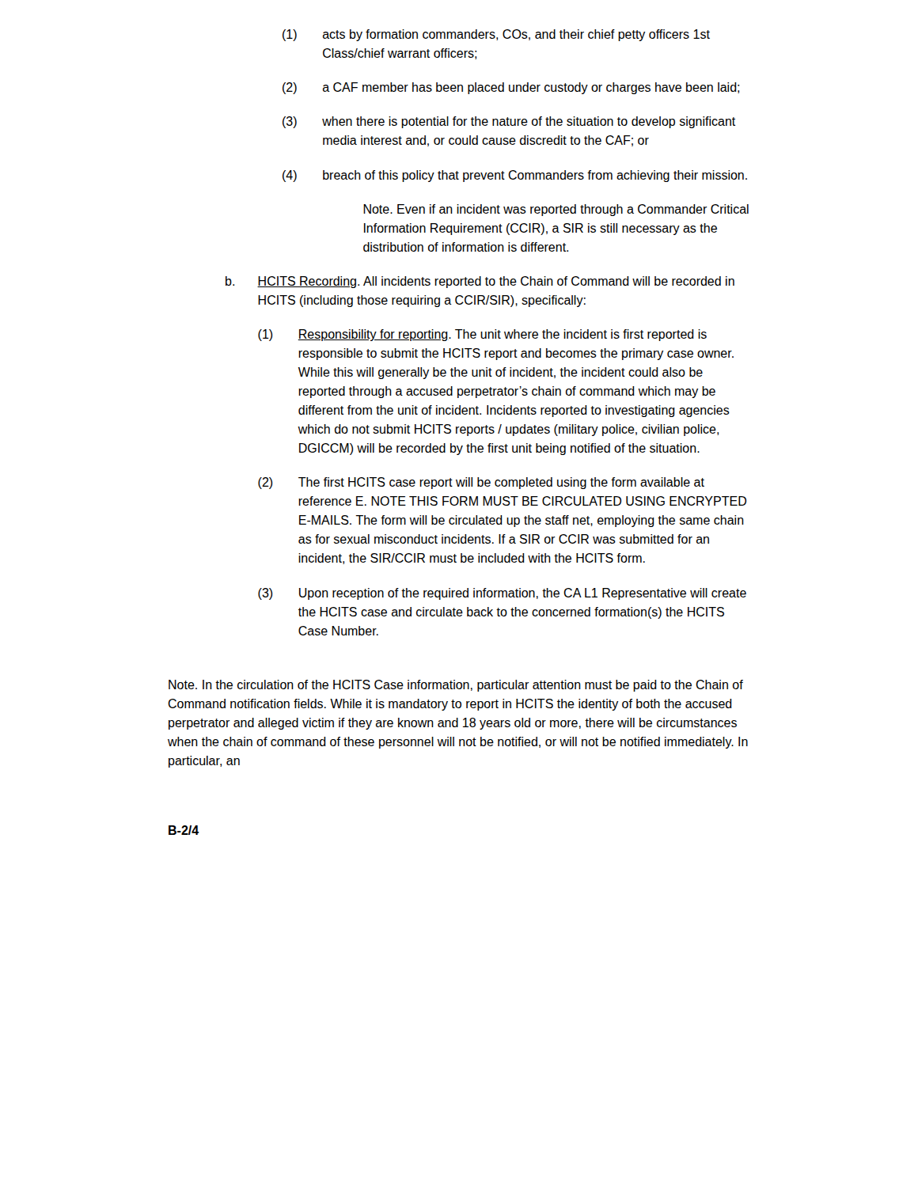(1) acts by formation commanders, COs, and their chief petty officers 1st Class/chief warrant officers;
(2) a CAF member has been placed under custody or charges have been laid;
(3) when there is potential for the nature of the situation to develop significant media interest and, or could cause discredit to the CAF; or
(4) breach of this policy that prevent Commanders from achieving their mission.
Note. Even if an incident was reported through a Commander Critical Information Requirement (CCIR), a SIR is still necessary as the distribution of information is different.
b. HCITS Recording. All incidents reported to the Chain of Command will be recorded in HCITS (including those requiring a CCIR/SIR), specifically:
(1) Responsibility for reporting. The unit where the incident is first reported is responsible to submit the HCITS report and becomes the primary case owner. While this will generally be the unit of incident, the incident could also be reported through a accused perpetrator’s chain of command which may be different from the unit of incident. Incidents reported to investigating agencies which do not submit HCITS reports / updates (military police, civilian police, DGICCM) will be recorded by the first unit being notified of the situation.
(2) The first HCITS case report will be completed using the form available at reference E. NOTE THIS FORM MUST BE CIRCULATED USING ENCRYPTED E-MAILS. The form will be circulated up the staff net, employing the same chain as for sexual misconduct incidents. If a SIR or CCIR was submitted for an incident, the SIR/CCIR must be included with the HCITS form.
(3) Upon reception of the required information, the CA L1 Representative will create the HCITS case and circulate back to the concerned formation(s) the HCITS Case Number.
Note. In the circulation of the HCITS Case information, particular attention must be paid to the Chain of Command notification fields. While it is mandatory to report in HCITS the identity of both the accused perpetrator and alleged victim if they are known and 18 years old or more, there will be circumstances when the chain of command of these personnel will not be notified, or will not be notified immediately. In particular, an
B-2/4